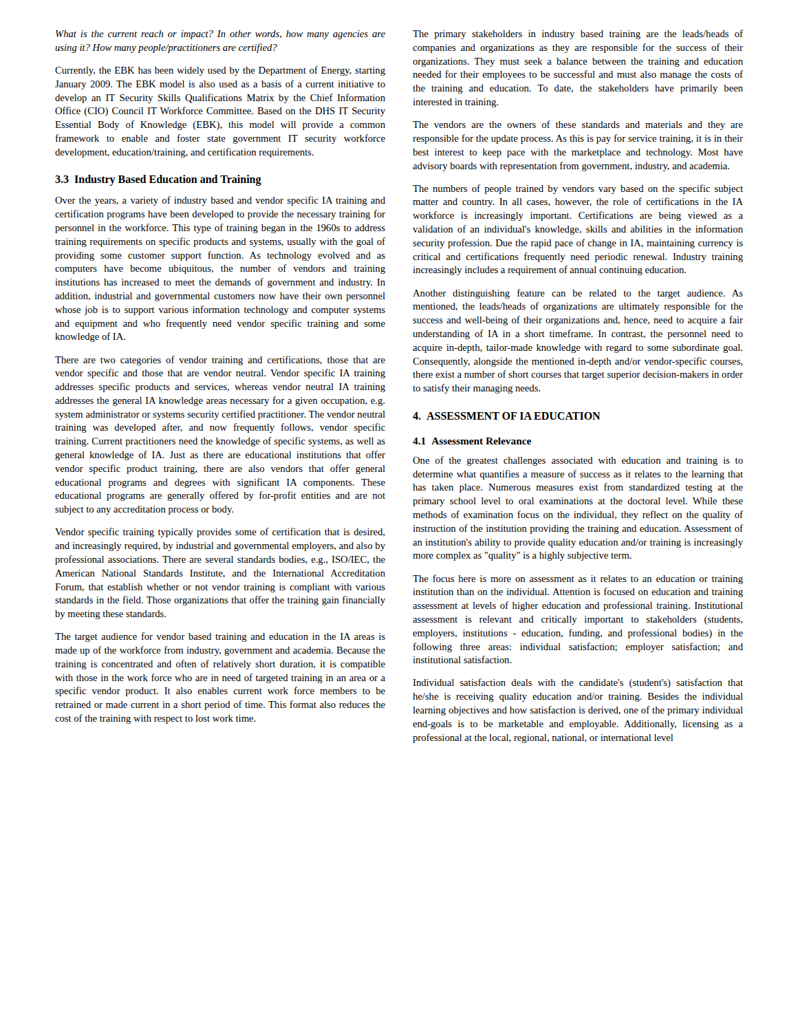What is the current reach or impact? In other words, how many agencies are using it? How many people/practitioners are certified?
Currently, the EBK has been widely used by the Department of Energy, starting January 2009. The EBK model is also used as a basis of a current initiative to develop an IT Security Skills Qualifications Matrix by the Chief Information Office (CIO) Council IT Workforce Committee. Based on the DHS IT Security Essential Body of Knowledge (EBK), this model will provide a common framework to enable and foster state government IT security workforce development, education/training, and certification requirements.
3.3 Industry Based Education and Training
Over the years, a variety of industry based and vendor specific IA training and certification programs have been developed to provide the necessary training for personnel in the workforce. This type of training began in the 1960s to address training requirements on specific products and systems, usually with the goal of providing some customer support function. As technology evolved and as computers have become ubiquitous, the number of vendors and training institutions has increased to meet the demands of government and industry. In addition, industrial and governmental customers now have their own personnel whose job is to support various information technology and computer systems and equipment and who frequently need vendor specific training and some knowledge of IA.
There are two categories of vendor training and certifications, those that are vendor specific and those that are vendor neutral. Vendor specific IA training addresses specific products and services, whereas vendor neutral IA training addresses the general IA knowledge areas necessary for a given occupation, e.g. system administrator or systems security certified practitioner. The vendor neutral training was developed after, and now frequently follows, vendor specific training. Current practitioners need the knowledge of specific systems, as well as general knowledge of IA. Just as there are educational institutions that offer vendor specific product training, there are also vendors that offer general educational programs and degrees with significant IA components. These educational programs are generally offered by for-profit entities and are not subject to any accreditation process or body.
Vendor specific training typically provides some of certification that is desired, and increasingly required, by industrial and governmental employers, and also by professional associations. There are several standards bodies, e.g., ISO/IEC, the American National Standards Institute, and the International Accreditation Forum, that establish whether or not vendor training is compliant with various standards in the field. Those organizations that offer the training gain financially by meeting these standards.
The target audience for vendor based training and education in the IA areas is made up of the workforce from industry, government and academia. Because the training is concentrated and often of relatively short duration, it is compatible with those in the work force who are in need of targeted training in an area or a specific vendor product. It also enables current work force members to be retrained or made current in a short period of time. This format also reduces the cost of the training with respect to lost work time.
The primary stakeholders in industry based training are the leads/heads of companies and organizations as they are responsible for the success of their organizations. They must seek a balance between the training and education needed for their employees to be successful and must also manage the costs of the training and education. To date, the stakeholders have primarily been interested in training.
The vendors are the owners of these standards and materials and they are responsible for the update process. As this is pay for service training, it is in their best interest to keep pace with the marketplace and technology. Most have advisory boards with representation from government, industry, and academia.
The numbers of people trained by vendors vary based on the specific subject matter and country. In all cases, however, the role of certifications in the IA workforce is increasingly important. Certifications are being viewed as a validation of an individual's knowledge, skills and abilities in the information security profession. Due the rapid pace of change in IA, maintaining currency is critical and certifications frequently need periodic renewal. Industry training increasingly includes a requirement of annual continuing education.
Another distinguishing feature can be related to the target audience. As mentioned, the leads/heads of organizations are ultimately responsible for the success and well-being of their organizations and, hence, need to acquire a fair understanding of IA in a short timeframe. In contrast, the personnel need to acquire in-depth, tailor-made knowledge with regard to some subordinate goal. Consequently, alongside the mentioned in-depth and/or vendor-specific courses, there exist a number of short courses that target superior decision-makers in order to satisfy their managing needs.
4. ASSESSMENT OF IA EDUCATION
4.1 Assessment Relevance
One of the greatest challenges associated with education and training is to determine what quantifies a measure of success as it relates to the learning that has taken place. Numerous measures exist from standardized testing at the primary school level to oral examinations at the doctoral level. While these methods of examination focus on the individual, they reflect on the quality of instruction of the institution providing the training and education. Assessment of an institution's ability to provide quality education and/or training is increasingly more complex as "quality" is a highly subjective term.
The focus here is more on assessment as it relates to an education or training institution than on the individual. Attention is focused on education and training assessment at levels of higher education and professional training. Institutional assessment is relevant and critically important to stakeholders (students, employers, institutions - education, funding, and professional bodies) in the following three areas: individual satisfaction; employer satisfaction; and institutional satisfaction.
Individual satisfaction deals with the candidate's (student's) satisfaction that he/she is receiving quality education and/or training. Besides the individual learning objectives and how satisfaction is derived, one of the primary individual end-goals is to be marketable and employable. Additionally, licensing as a professional at the local, regional, national, or international level